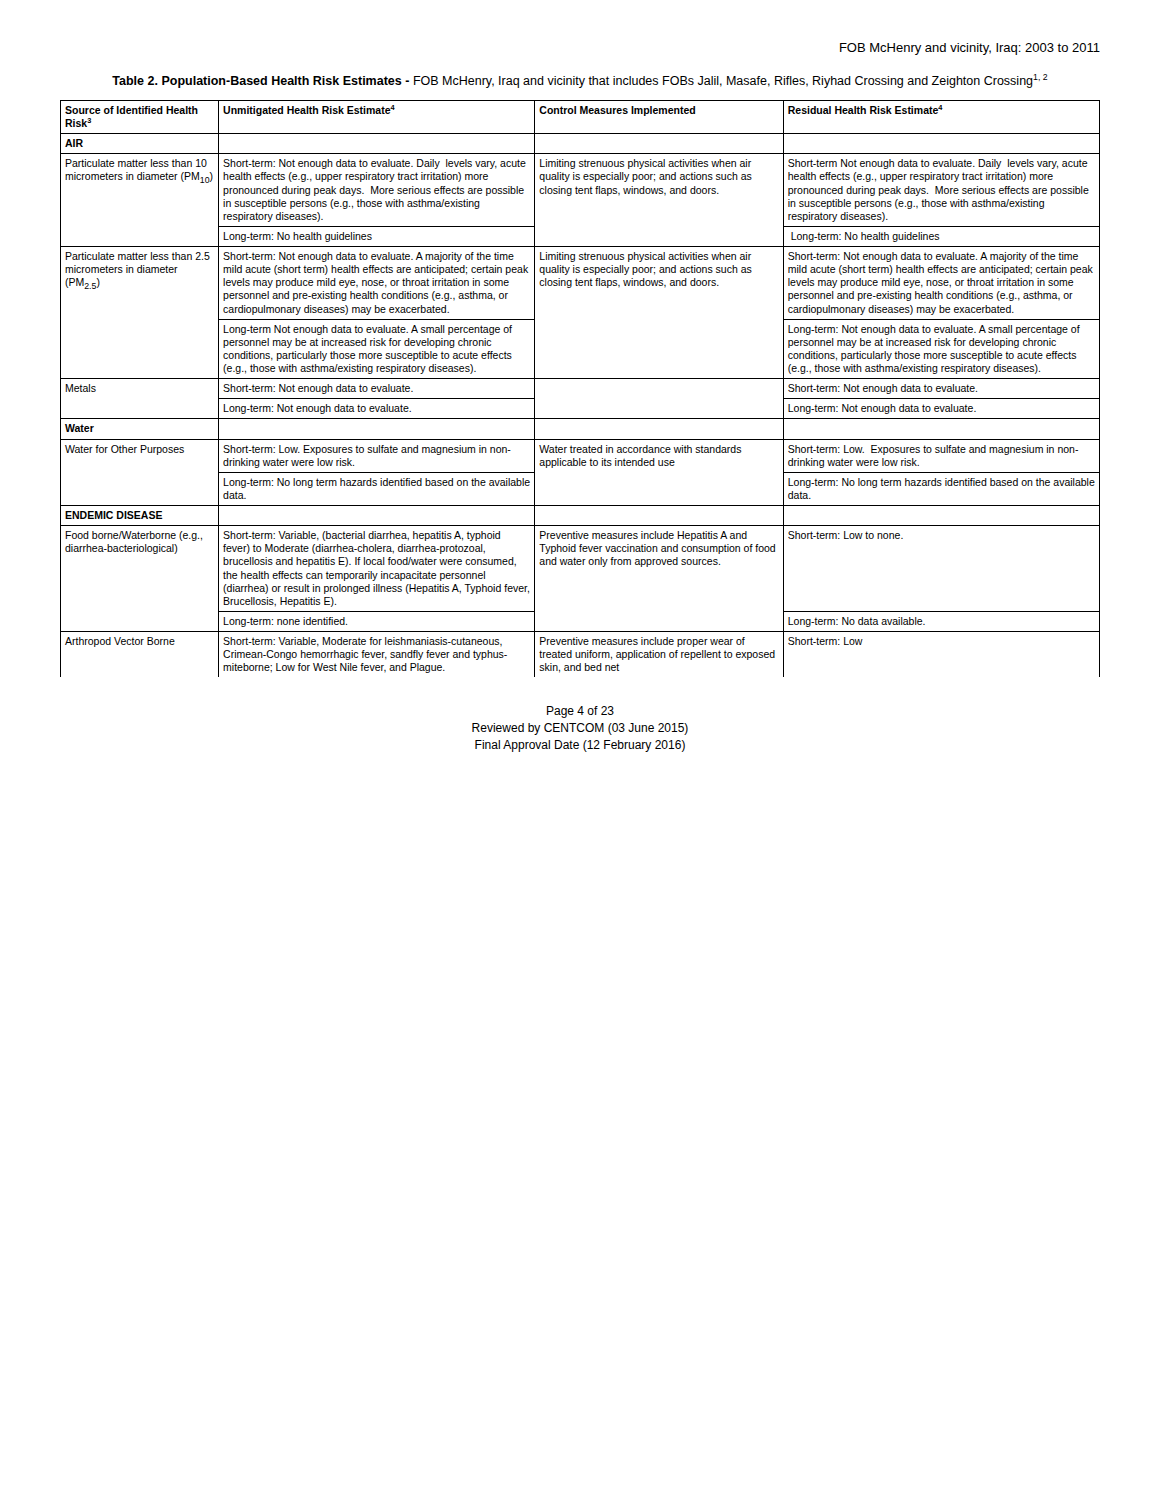FOB McHenry and vicinity, Iraq: 2003 to 2011
Table 2. Population-Based Health Risk Estimates - FOB McHenry, Iraq and vicinity that includes FOBs Jalil, Masafe, Rifles, Riyhad Crossing and Zeighton Crossing1, 2
| Source of Identified Health Risk 3 | Unmitigated Health Risk Estimate 4 | Control Measures Implemented | Residual Health Risk Estimate 4 |
| --- | --- | --- | --- |
| AIR | | | |
| Particulate matter less than 10 micrometers in diameter (PM 10 ) | Short-term: Not enough data to evaluate. Daily levels vary, acute health effects (e.g., upper respiratory tract irritation) more pronounced during peak days. More serious effects are possible in susceptible persons (e.g., those with asthma/existing respiratory diseases). | Limiting strenuous physical activities when air quality is especially poor; and actions such as closing tent flaps, windows, and doors. | Short-term Not enough data to evaluate. Daily levels vary, acute health effects (e.g., upper respiratory tract irritation) more pronounced during peak days. More serious effects are possible in susceptible persons (e.g., those with asthma/existing respiratory diseases). |
| Long-term: No health guidelines | Long-term: No health guidelines |
| Particulate matter less than 2.5 micrometers in diameter (PM 2.5 ) | Short-term: Not enough data to evaluate. A majority of the time mild acute (short term) health effects are anticipated; certain peak levels may produce mild eye, nose, or throat irritation in some personnel and pre-existing health conditions (e.g., asthma, or cardiopulmonary diseases) may be exacerbated. | Limiting strenuous physical activities when air quality is especially poor; and actions such as closing tent flaps, windows, and doors. | Short-term: Not enough data to evaluate. A majority of the time mild acute (short term) health effects are anticipated; certain peak levels may produce mild eye, nose, or throat irritation in some personnel and pre-existing health conditions (e.g., asthma, or cardiopulmonary diseases) may be exacerbated. |
| Long-term Not enough data to evaluate. A small percentage of personnel may be at increased risk for developing chronic conditions, particularly those more susceptible to acute effects (e.g., those with asthma/existing respiratory diseases). | Long-term: Not enough data to evaluate. A small percentage of personnel may be at increased risk for developing chronic conditions, particularly those more susceptible to acute effects (e.g., those with asthma/existing respiratory diseases). |
| Metals | Short-term: Not enough data to evaluate. | | Short-term: Not enough data to evaluate. |
| Long-term: Not enough data to evaluate. | Long-term: Not enough data to evaluate. |
| Water | | | |
| Water for Other Purposes | Short-term: Low. Exposures to sulfate and magnesium in non-drinking water were low risk. | Water treated in accordance with standards applicable to its intended use | Short-term: Low. Exposures to sulfate and magnesium in non-drinking water were low risk. |
| Long-term: No long term hazards identified based on the available data. | Long-term: No long term hazards identified based on the available data. |
| ENDEMIC DISEASE | | | |
| Food borne/Waterborne (e.g., diarrhea-bacteriological) | Short-term: Variable, (bacterial diarrhea, hepatitis A, typhoid fever) to Moderate (diarrhea-cholera, diarrhea-protozoal, brucellosis and hepatitis E). If local food/water were consumed, the health effects can temporarily incapacitate personnel (diarrhea) or result in prolonged illness (Hepatitis A, Typhoid fever, Brucellosis, Hepatitis E). | Preventive measures include Hepatitis A and Typhoid fever vaccination and consumption of food and water only from approved sources. | Short-term: Low to none. |
| Long-term: none identified. | Long-term: No data available. |
| Arthropod Vector Borne | Short-term: Variable, Moderate for leishmaniasis-cutaneous, Crimean-Congo hemorrhagic fever, sandfly fever and typhus-miteborne; Low for West Nile fever, and Plague. | Preventive measures include proper wear of treated uniform, application of repellent to exposed skin, and bed net | Short-term: Low |
Page 4 of 23
Reviewed by CENTCOM (03 June 2015)
Final Approval Date (12 February 2016)